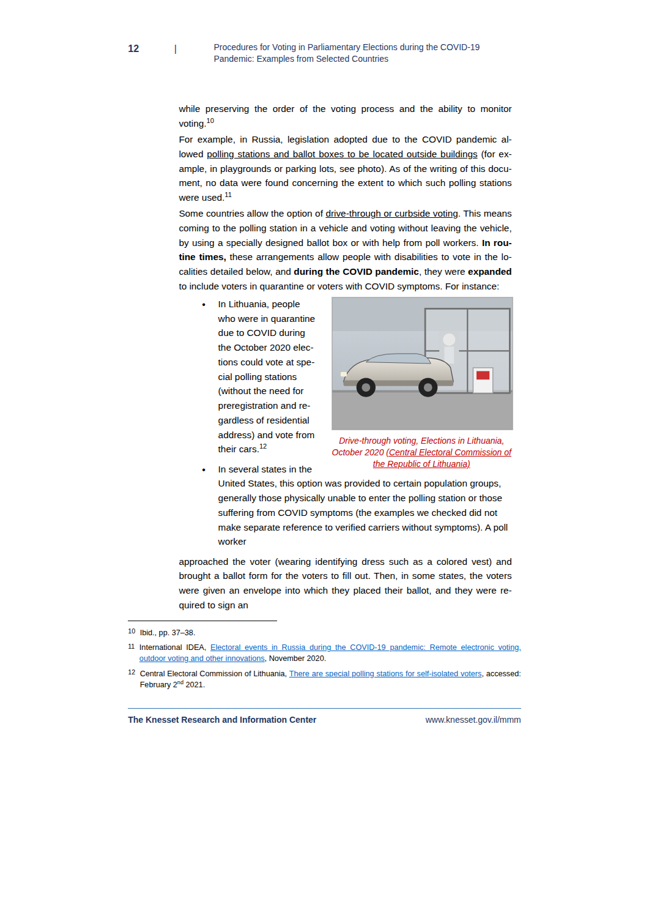12
|
Procedures for Voting in Parliamentary Elections during the COVID-19 Pandemic: Examples from Selected Countries
while preserving the order of the voting process and the ability to monitor voting.10
For example, in Russia, legislation adopted due to the COVID pandemic allowed polling stations and ballot boxes to be located outside buildings (for example, in playgrounds or parking lots, see photo). As of the writing of this document, no data were found concerning the extent to which such polling stations were used.11
Some countries allow the option of drive-through or curbside voting. This means coming to the polling station in a vehicle and voting without leaving the vehicle, by using a specially designed ballot box or with help from poll workers. In routine times, these arrangements allow people with disabilities to vote in the localities detailed below, and during the COVID pandemic, they were expanded to include voters in quarantine or voters with COVID symptoms. For instance:
Drive-through voting, Elections in Lithuania, October 2020 (Central Electoral Commission of the Republic of Lithuania)
In Lithuania, people who were in quarantine due to COVID during the October 2020 elections could vote at special polling stations (without the need for preregistration and regardless of residential address) and vote from their cars.12
In several states in the United States, this option was provided to certain population groups, generally those physically unable to enter the polling station or those suffering from COVID symptoms (the examples we checked did not make separate reference to verified carriers without symptoms). A poll worker
approached the voter (wearing identifying dress such as a colored vest) and brought a ballot form for the voters to fill out. Then, in some states, the voters were given an envelope into which they placed their ballot, and they were required to sign an
10 Ibid., pp. 37–38.
11 International IDEA, Electoral events in Russia during the COVID-19 pandemic: Remote electronic voting, outdoor voting and other innovations, November 2020.
12 Central Electoral Commission of Lithuania, There are special polling stations for self-isolated voters, accessed: February 2nd 2021.
The Knesset Research and Information Center
www.knesset.gov.il/mmm